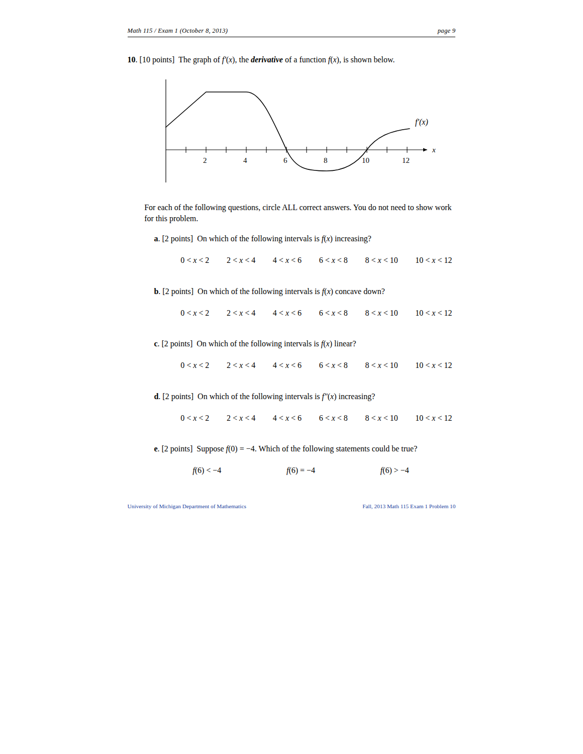Math 115 / Exam 1 (October 8, 2013)
page 9
10. [10 points] The graph of f′(x), the derivative of a function f(x), is shown below.
x 2 4 6 8 10 12 f′(x)
For each of the following questions, circle ALL correct answers. You do not need to show work for this problem.
a. [2 points] On which of the following intervals is f(x) increasing?
0 < x < 2 2 < x < 4 4 < x < 6 6 < x < 8 8 < x < 10 10 < x < 12
b. [2 points] On which of the following intervals is f(x) concave down?
0 < x < 2 2 < x < 4 4 < x < 6 6 < x < 8 8 < x < 10 10 < x < 12
c. [2 points] On which of the following intervals is f(x) linear?
0 < x < 2 2 < x < 4 4 < x < 6 6 < x < 8 8 < x < 10 10 < x < 12
d. [2 points] On which of the following intervals is f″(x) increasing?
0 < x < 2 2 < x < 4 4 < x < 6 6 < x < 8 8 < x < 10 10 < x < 12
e. [2 points] Suppose f(0) = −4. Which of the following statements could be true?
f(6) < −4 f(6) = −4 f(6) > −4
University of Michigan Department of Mathematics
Fall, 2013 Math 115 Exam 1 Problem 10